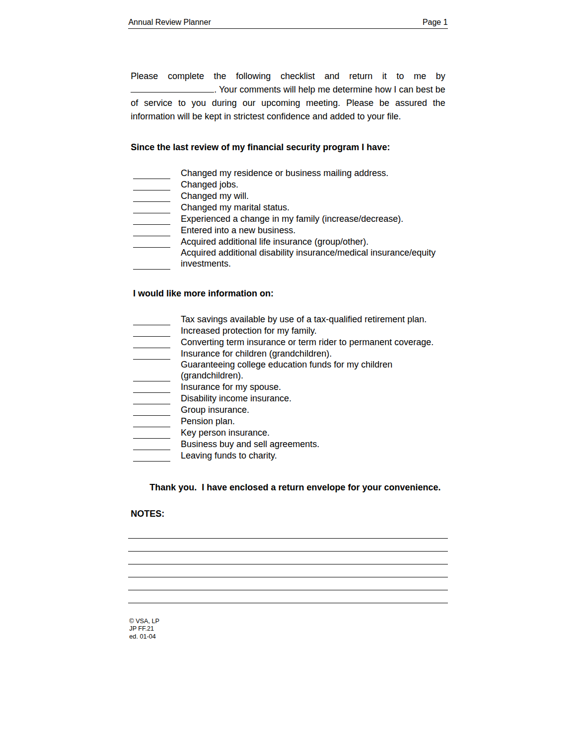Annual Review Planner
Page 1
Please complete the following checklist and return it to me by . Your comments will help me determine how I can best be of service to you during our upcoming meeting. Please be assured the information will be kept in strictest confidence and added to your file.
Since the last review of my financial security program I have:
| | Changed my residence or business mailing address. |
| | Changed jobs. |
| | Changed my will. |
| | Changed my marital status. |
| | Experienced a change in my family (increase/decrease). |
| | Entered into a new business. |
| | Acquired additional life insurance (group/other). |
| | Acquired additional disability insurance/medical insurance/equity investments. |
I would like more information on:
| | Tax savings available by use of a tax-qualified retirement plan. |
| | Increased protection for my family. |
| | Converting term insurance or term rider to permanent coverage. |
| | Insurance for children (grandchildren). |
| | Guaranteeing college education funds for my children (grandchildren). |
| | Insurance for my spouse. |
| | Disability income insurance. |
| | Group insurance. |
| | Pension plan. |
| | Key person insurance. |
| | Business buy and sell agreements. |
| | Leaving funds to charity. |
Thank you. I have enclosed a return envelope for your convenience.
NOTES:
© VSA, LP
JP FF.21
ed. 01-04